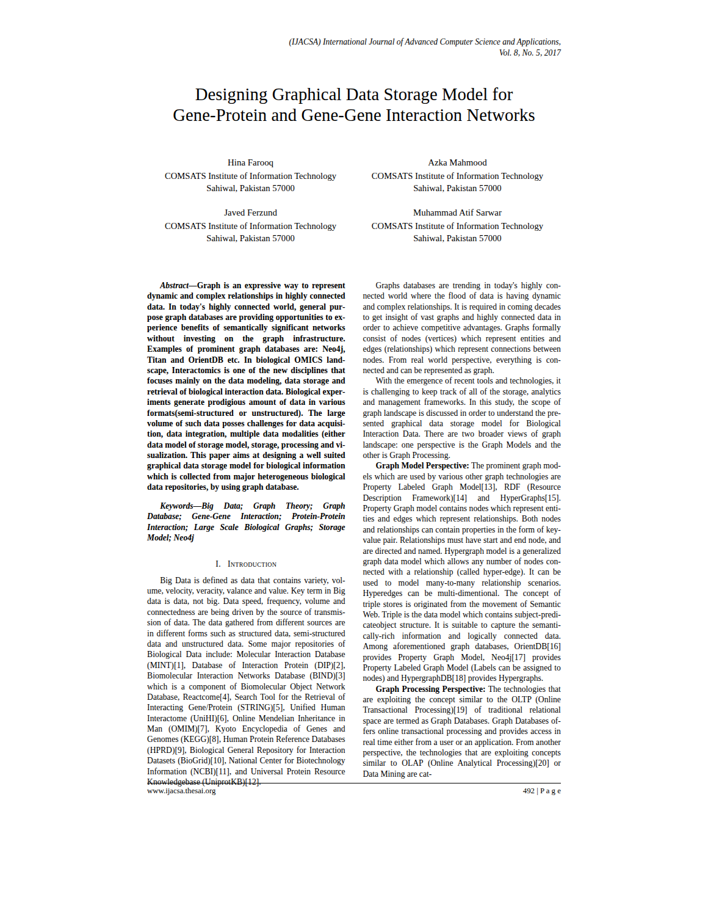(IJACSA) International Journal of Advanced Computer Science and Applications,
Vol. 8, No. 5, 2017
Designing Graphical Data Storage Model for
Gene-Protein and Gene-Gene Interaction Networks
| Hina Farooq COMSATS Institute of Information Technology Sahiwal, Pakistan 57000 | Azka Mahmood COMSATS Institute of Information Technology Sahiwal, Pakistan 57000 |
| Javed Ferzund COMSATS Institute of Information Technology Sahiwal, Pakistan 57000 | Muhammad Atif Sarwar COMSATS Institute of Information Technology Sahiwal, Pakistan 57000 |
Abstract—Graph is an expressive way to represent dynamic and complex relationships in highly connected data. In today's highly connected world, general purpose graph databases are providing opportunities to experience benefits of semantically significant networks without investing on the graph infrastructure. Examples of prominent graph databases are: Neo4j, Titan and OrientDB etc. In biological OMICS landscape, Interactomics is one of the new disciplines that focuses mainly on the data modeling, data storage and retrieval of biological interaction data. Biological experiments generate prodigious amount of data in various formats(semi-structured or unstructured). The large volume of such data posses challenges for data acquisition, data integration, multiple data modalities (either data model of storage model, storage, processing and visualization. This paper aims at designing a well suited graphical data storage model for biological information which is collected from major heterogeneous biological data repositories, by using graph database.
Keywords—Big Data; Graph Theory; Graph Database; Gene-Gene Interaction; Protein-Protein Interaction; Large Scale Biological Graphs; Storage Model; Neo4j
I. Introduction
Big Data is defined as data that contains variety, volume, velocity, veracity, valance and value. Key term in Big data is data, not big. Data speed, frequency, volume and connectedness are being driven by the source of transmission of data. The data gathered from different sources are in different forms such as structured data, semi-structured data and unstructured data. Some major repositories of Biological Data include: Molecular Interaction Database (MINT)[1], Database of Interaction Protein (DIP)[2], Biomolecular Interaction Networks Database (BIND)[3] which is a component of Biomolecular Object Network Database, Reactcome[4], Search Tool for the Retrieval of Interacting Gene/Protein (STRING)[5], Unified Human Interactome (UniHI)[6], Online Mendelian Inheritance in Man (OMIM)[7], Kyoto Encyclopedia of Genes and Genomes (KEGG)[8], Human Protein Reference Databases (HPRD)[9], Biological General Repository for Interaction Datasets (BioGrid)[10], National Center for Biotechnology Information (NCBI)[11], and Universal Protein Resource Knowledgebase (UniprotKB)[12].
Graphs databases are trending in today's highly connected world where the flood of data is having dynamic and complex relationships. It is required in coming decades to get insight of vast graphs and highly connected data in order to achieve competitive advantages. Graphs formally consist of nodes (vertices) which represent entities and edges (relationships) which represent connections between nodes. From real world perspective, everything is connected and can be represented as graph.
With the emergence of recent tools and technologies, it is challenging to keep track of all of the storage, analytics and management frameworks. In this study, the scope of graph landscape is discussed in order to understand the presented graphical data storage model for Biological Interaction Data. There are two broader views of graph landscape: one perspective is the Graph Models and the other is Graph Processing.
Graph Model Perspective: The prominent graph models which are used by various other graph technologies are Property Labeled Graph Model[13], RDF (Resource Description Framework)[14] and HyperGraphs[15]. Property Graph model contains nodes which represent entities and edges which represent relationships. Both nodes and relationships can contain properties in the form of key-value pair. Relationships must have start and end node, and are directed and named. Hypergraph model is a generalized graph data model which allows any number of nodes connected with a relationship (called hyper-edge). It can be used to model many-to-many relationship scenarios. Hyperedges can be multi-dimentional. The concept of triple stores is originated from the movement of Semantic Web. Triple is the data model which contains subject-predicateobject structure. It is suitable to capture the semantically-rich information and logically connected data. Among aforementioned graph databases, OrientDB[16] provides Property Graph Model, Neo4j[17] provides Property Labeled Graph Model (Labels can be assigned to nodes) and HypergraphDB[18] provides Hypergraphs.
Graph Processing Perspective: The technologies that are exploiting the concept similar to the OLTP (Online Transactional Processing)[19] of traditional relational space are termed as Graph Databases. Graph Databases offers online transactional processing and provides access in real time either from a user or an application. From another perspective, the technologies that are exploiting concepts similar to OLAP (Online Analytical Processing)[20] or Data Mining are cat-
www.ijacsa.thesai.org 492 | P a g e